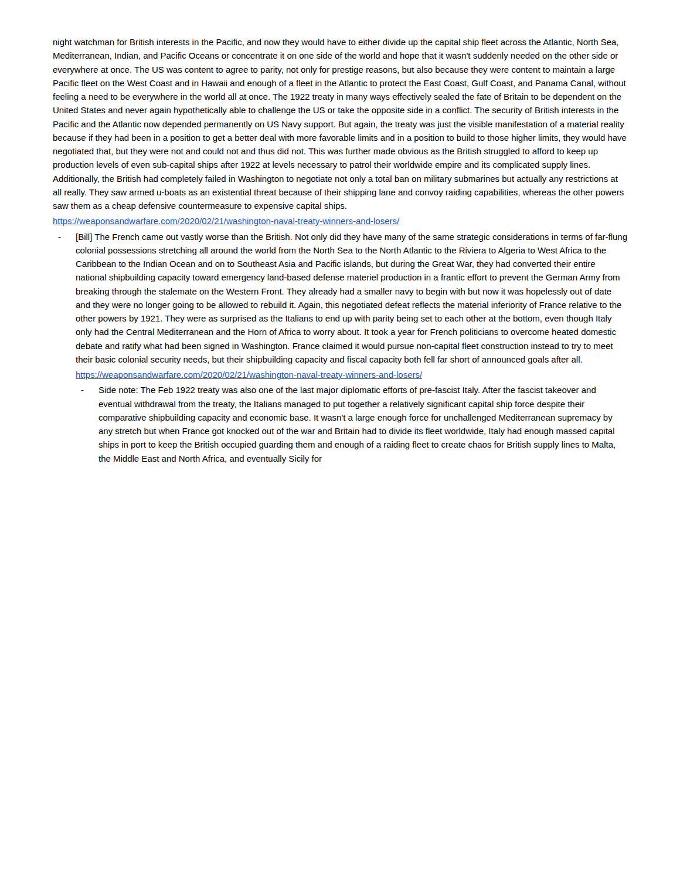night watchman for British interests in the Pacific, and now they would have to either divide up the capital ship fleet across the Atlantic, North Sea, Mediterranean, Indian, and Pacific Oceans or concentrate it on one side of the world and hope that it wasn't suddenly needed on the other side or everywhere at once. The US was content to agree to parity, not only for prestige reasons, but also because they were content to maintain a large Pacific fleet on the West Coast and in Hawaii and enough of a fleet in the Atlantic to protect the East Coast, Gulf Coast, and Panama Canal, without feeling a need to be everywhere in the world all at once. The 1922 treaty in many ways effectively sealed the fate of Britain to be dependent on the United States and never again hypothetically able to challenge the US or take the opposite side in a conflict. The security of British interests in the Pacific and the Atlantic now depended permanently on US Navy support. But again, the treaty was just the visible manifestation of a material reality because if they had been in a position to get a better deal with more favorable limits and in a position to build to those higher limits, they would have negotiated that, but they were not and could not and thus did not. This was further made obvious as the British struggled to afford to keep up production levels of even sub-capital ships after 1922 at levels necessary to patrol their worldwide empire and its complicated supply lines. Additionally, the British had completely failed in Washington to negotiate not only a total ban on military submarines but actually any restrictions at all really. They saw armed u-boats as an existential threat because of their shipping lane and convoy raiding capabilities, whereas the other powers saw them as a cheap defensive countermeasure to expensive capital ships.
https://weaponsandwarfare.com/2020/02/21/washington-naval-treaty-winners-and-losers/
[Bill] The French came out vastly worse than the British. Not only did they have many of the same strategic considerations in terms of far-flung colonial possessions stretching all around the world from the North Sea to the North Atlantic to the Riviera to Algeria to West Africa to the Caribbean to the Indian Ocean and on to Southeast Asia and Pacific islands, but during the Great War, they had converted their entire national shipbuilding capacity toward emergency land-based defense materiel production in a frantic effort to prevent the German Army from breaking through the stalemate on the Western Front. They already had a smaller navy to begin with but now it was hopelessly out of date and they were no longer going to be allowed to rebuild it. Again, this negotiated defeat reflects the material inferiority of France relative to the other powers by 1921. They were as surprised as the Italians to end up with parity being set to each other at the bottom, even though Italy only had the Central Mediterranean and the Horn of Africa to worry about. It took a year for French politicians to overcome heated domestic debate and ratify what had been signed in Washington. France claimed it would pursue non-capital fleet construction instead to try to meet their basic colonial security needs, but their shipbuilding capacity and fiscal capacity both fell far short of announced goals after all.
https://weaponsandwarfare.com/2020/02/21/washington-naval-treaty-winners-and-losers/
Side note: The Feb 1922 treaty was also one of the last major diplomatic efforts of pre-fascist Italy. After the fascist takeover and eventual withdrawal from the treaty, the Italians managed to put together a relatively significant capital ship force despite their comparative shipbuilding capacity and economic base. It wasn't a large enough force for unchallenged Mediterranean supremacy by any stretch but when France got knocked out of the war and Britain had to divide its fleet worldwide, Italy had enough massed capital ships in port to keep the British occupied guarding them and enough of a raiding fleet to create chaos for British supply lines to Malta, the Middle East and North Africa, and eventually Sicily for